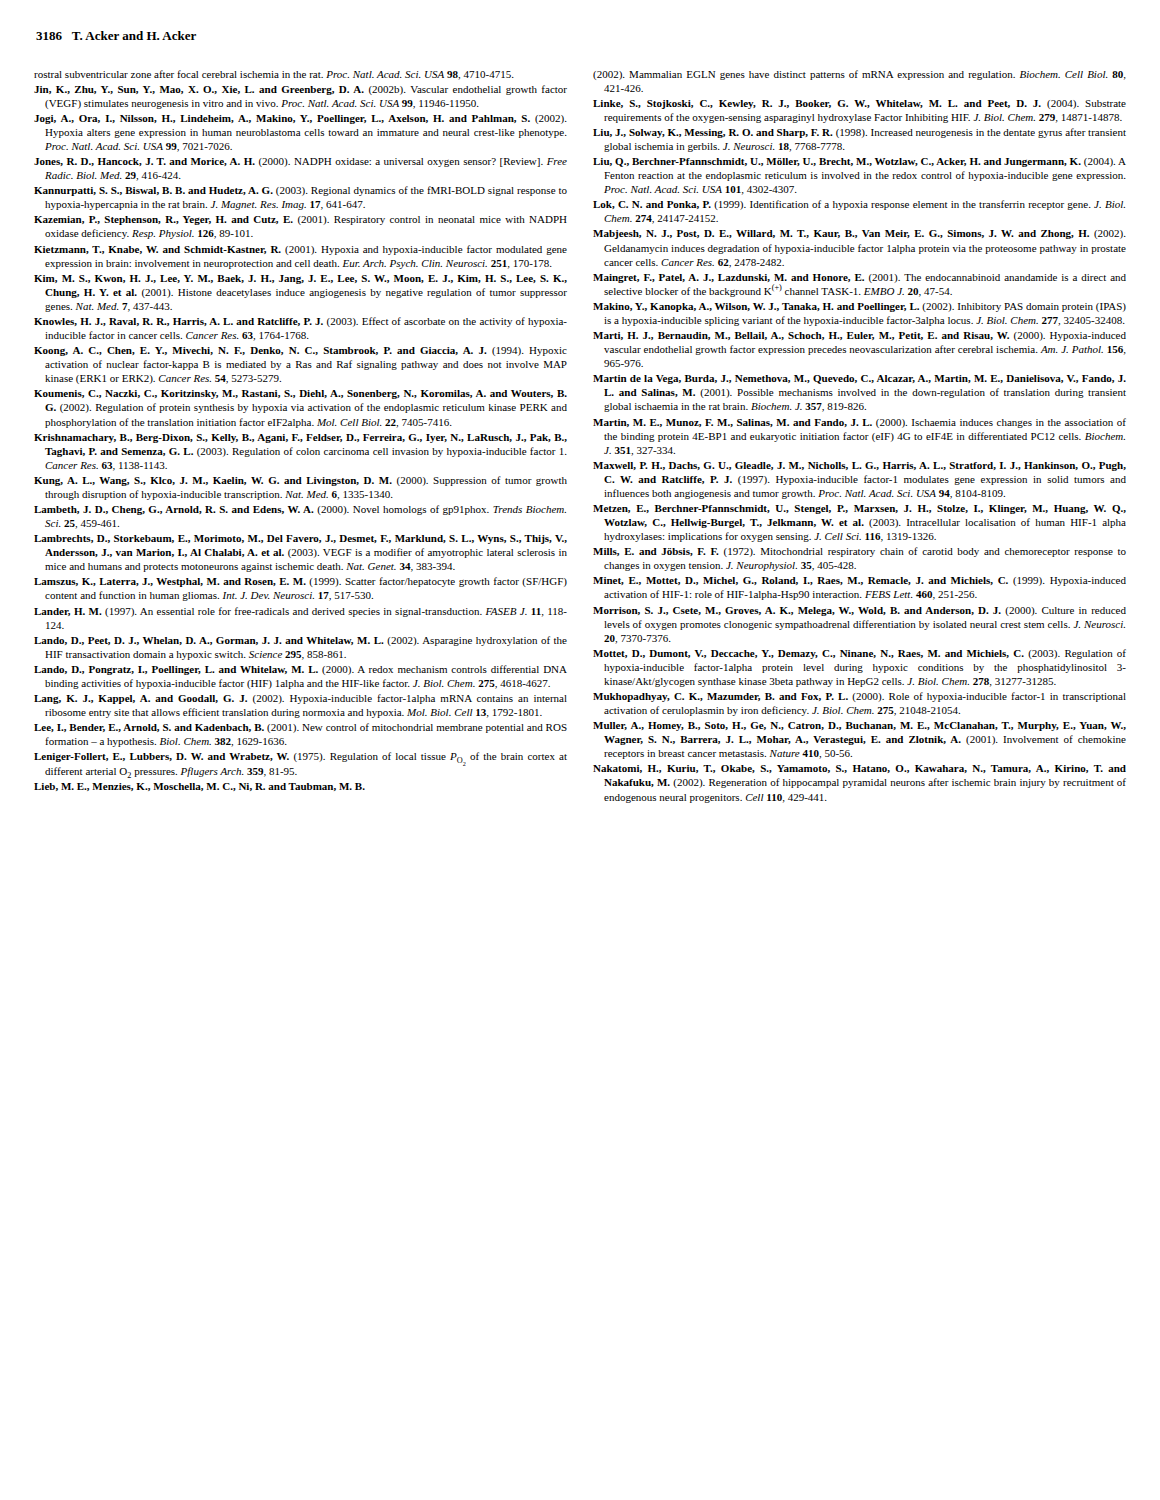3186 T. Acker and H. Acker
rostral subventricular zone after focal cerebral ischemia in the rat. Proc. Natl. Acad. Sci. USA 98, 4710-4715.
Jin, K., Zhu, Y., Sun, Y., Mao, X. O., Xie, L. and Greenberg, D. A. (2002b). Vascular endothelial growth factor (VEGF) stimulates neurogenesis in vitro and in vivo. Proc. Natl. Acad. Sci. USA 99, 11946-11950.
Jogi, A., Ora, I., Nilsson, H., Lindeheim, A., Makino, Y., Poellinger, L., Axelson, H. and Pahlman, S. (2002). Hypoxia alters gene expression in human neuroblastoma cells toward an immature and neural crest-like phenotype. Proc. Natl. Acad. Sci. USA 99, 7021-7026.
Jones, R. D., Hancock, J. T. and Morice, A. H. (2000). NADPH oxidase: a universal oxygen sensor? [Review]. Free Radic. Biol. Med. 29, 416-424.
Kannurpatti, S. S., Biswal, B. B. and Hudetz, A. G. (2003). Regional dynamics of the fMRI-BOLD signal response to hypoxia-hypercapnia in the rat brain. J. Magnet. Res. Imag. 17, 641-647.
Kazemian, P., Stephenson, R., Yeger, H. and Cutz, E. (2001). Respiratory control in neonatal mice with NADPH oxidase deficiency. Resp. Physiol. 126, 89-101.
Kietzmann, T., Knabe, W. and Schmidt-Kastner, R. (2001). Hypoxia and hypoxia-inducible factor modulated gene expression in brain: involvement in neuroprotection and cell death. Eur. Arch. Psych. Clin. Neurosci. 251, 170-178.
Kim, M. S., Kwon, H. J., Lee, Y. M., Baek, J. H., Jang, J. E., Lee, S. W., Moon, E. J., Kim, H. S., Lee, S. K., Chung, H. Y. et al. (2001). Histone deacetylases induce angiogenesis by negative regulation of tumor suppressor genes. Nat. Med. 7, 437-443.
Knowles, H. J., Raval, R. R., Harris, A. L. and Ratcliffe, P. J. (2003). Effect of ascorbate on the activity of hypoxia-inducible factor in cancer cells. Cancer Res. 63, 1764-1768.
Koong, A. C., Chen, E. Y., Mivechi, N. F., Denko, N. C., Stambrook, P. and Giaccia, A. J. (1994). Hypoxic activation of nuclear factor-kappa B is mediated by a Ras and Raf signaling pathway and does not involve MAP kinase (ERK1 or ERK2). Cancer Res. 54, 5273-5279.
Koumenis, C., Naczki, C., Koritzinsky, M., Rastani, S., Diehl, A., Sonenberg, N., Koromilas, A. and Wouters, B. G. (2002). Regulation of protein synthesis by hypoxia via activation of the endoplasmic reticulum kinase PERK and phosphorylation of the translation initiation factor eIF2alpha. Mol. Cell Biol. 22, 7405-7416.
Krishnamachary, B., Berg-Dixon, S., Kelly, B., Agani, F., Feldser, D., Ferreira, G., Iyer, N., LaRusch, J., Pak, B., Taghavi, P. and Semenza, G. L. (2003). Regulation of colon carcinoma cell invasion by hypoxia-inducible factor 1. Cancer Res. 63, 1138-1143.
Kung, A. L., Wang, S., Klco, J. M., Kaelin, W. G. and Livingston, D. M. (2000). Suppression of tumor growth through disruption of hypoxia-inducible transcription. Nat. Med. 6, 1335-1340.
Lambeth, J. D., Cheng, G., Arnold, R. S. and Edens, W. A. (2000). Novel homologs of gp91phox. Trends Biochem. Sci. 25, 459-461.
Lambrechts, D., Storkebaum, E., Morimoto, M., Del Favero, J., Desmet, F., Marklund, S. L., Wyns, S., Thijs, V., Andersson, J., van Marion, I., Al Chalabi, A. et al. (2003). VEGF is a modifier of amyotrophic lateral sclerosis in mice and humans and protects motoneurons against ischemic death. Nat. Genet. 34, 383-394.
Lamszus, K., Laterra, J., Westphal, M. and Rosen, E. M. (1999). Scatter factor/hepatocyte growth factor (SF/HGF) content and function in human gliomas. Int. J. Dev. Neurosci. 17, 517-530.
Lander, H. M. (1997). An essential role for free-radicals and derived species in signal-transduction. FASEB J. 11, 118-124.
Lando, D., Peet, D. J., Whelan, D. A., Gorman, J. J. and Whitelaw, M. L. (2002). Asparagine hydroxylation of the HIF transactivation domain a hypoxic switch. Science 295, 858-861.
Lando, D., Pongratz, I., Poellinger, L. and Whitelaw, M. L. (2000). A redox mechanism controls differential DNA binding activities of hypoxia-inducible factor (HIF) 1alpha and the HIF-like factor. J. Biol. Chem. 275, 4618-4627.
Lang, K. J., Kappel, A. and Goodall, G. J. (2002). Hypoxia-inducible factor-1alpha mRNA contains an internal ribosome entry site that allows efficient translation during normoxia and hypoxia. Mol. Biol. Cell 13, 1792-1801.
Lee, I., Bender, E., Arnold, S. and Kadenbach, B. (2001). New control of mitochondrial membrane potential and ROS formation – a hypothesis. Biol. Chem. 382, 1629-1636.
Leniger-Follert, E., Lubbers, D. W. and Wrabetz, W. (1975). Regulation of local tissue PO2 of the brain cortex at different arterial O2 pressures. Pflugers Arch. 359, 81-95.
Lieb, M. E., Menzies, K., Moschella, M. C., Ni, R. and Taubman, M. B.
(2002). Mammalian EGLN genes have distinct patterns of mRNA expression and regulation. Biochem. Cell Biol. 80, 421-426.
Linke, S., Stojkoski, C., Kewley, R. J., Booker, G. W., Whitelaw, M. L. and Peet, D. J. (2004). Substrate requirements of the oxygen-sensing asparaginyl hydroxylase Factor Inhibiting HIF. J. Biol. Chem. 279, 14871-14878.
Liu, J., Solway, K., Messing, R. O. and Sharp, F. R. (1998). Increased neurogenesis in the dentate gyrus after transient global ischemia in gerbils. J. Neurosci. 18, 7768-7778.
Liu, Q., Berchner-Pfannschmidt, U., Möller, U., Brecht, M., Wotzlaw, C., Acker, H. and Jungermann, K. (2004). A Fenton reaction at the endoplasmic reticulum is involved in the redox control of hypoxia-inducible gene expression. Proc. Natl. Acad. Sci. USA 101, 4302-4307.
Lok, C. N. and Ponka, P. (1999). Identification of a hypoxia response element in the transferrin receptor gene. J. Biol. Chem. 274, 24147-24152.
Mabjeesh, N. J., Post, D. E., Willard, M. T., Kaur, B., Van Meir, E. G., Simons, J. W. and Zhong, H. (2002). Geldanamycin induces degradation of hypoxia-inducible factor 1alpha protein via the proteosome pathway in prostate cancer cells. Cancer Res. 62, 2478-2482.
Maingret, F., Patel, A. J., Lazdunski, M. and Honore, E. (2001). The endocannabinoid anandamide is a direct and selective blocker of the background K(+) channel TASK-1. EMBO J. 20, 47-54.
Makino, Y., Kanopka, A., Wilson, W. J., Tanaka, H. and Poellinger, L. (2002). Inhibitory PAS domain protein (IPAS) is a hypoxia-inducible splicing variant of the hypoxia-inducible factor-3alpha locus. J. Biol. Chem. 277, 32405-32408.
Marti, H. J., Bernaudin, M., Bellail, A., Schoch, H., Euler, M., Petit, E. and Risau, W. (2000). Hypoxia-induced vascular endothelial growth factor expression precedes neovascularization after cerebral ischemia. Am. J. Pathol. 156, 965-976.
Martin de la Vega, Burda, J., Nemethova, M., Quevedo, C., Alcazar, A., Martin, M. E., Danielisova, V., Fando, J. L. and Salinas, M. (2001). Possible mechanisms involved in the down-regulation of translation during transient global ischaemia in the rat brain. Biochem. J. 357, 819-826.
Martin, M. E., Munoz, F. M., Salinas, M. and Fando, J. L. (2000). Ischaemia induces changes in the association of the binding protein 4E-BP1 and eukaryotic initiation factor (eIF) 4G to eIF4E in differentiated PC12 cells. Biochem. J. 351, 327-334.
Maxwell, P. H., Dachs, G. U., Gleadle, J. M., Nicholls, L. G., Harris, A. L., Stratford, I. J., Hankinson, O., Pugh, C. W. and Ratcliffe, P. J. (1997). Hypoxia-inducible factor-1 modulates gene expression in solid tumors and influences both angiogenesis and tumor growth. Proc. Natl. Acad. Sci. USA 94, 8104-8109.
Metzen, E., Berchner-Pfannschmidt, U., Stengel, P., Marxsen, J. H., Stolze, I., Klinger, M., Huang, W. Q., Wotzlaw, C., Hellwig-Burgel, T., Jelkmann, W. et al. (2003). Intracellular localisation of human HIF-1 alpha hydroxylases: implications for oxygen sensing. J. Cell Sci. 116, 1319-1326.
Mills, E. and Jöbsis, F. F. (1972). Mitochondrial respiratory chain of carotid body and chemoreceptor response to changes in oxygen tension. J. Neurophysiol. 35, 405-428.
Minet, E., Mottet, D., Michel, G., Roland, I., Raes, M., Remacle, J. and Michiels, C. (1999). Hypoxia-induced activation of HIF-1: role of HIF-1alpha-Hsp90 interaction. FEBS Lett. 460, 251-256.
Morrison, S. J., Csete, M., Groves, A. K., Melega, W., Wold, B. and Anderson, D. J. (2000). Culture in reduced levels of oxygen promotes clonogenic sympathoadrenal differentiation by isolated neural crest stem cells. J. Neurosci. 20, 7370-7376.
Mottet, D., Dumont, V., Deccache, Y., Demazy, C., Ninane, N., Raes, M. and Michiels, C. (2003). Regulation of hypoxia-inducible factor-1alpha protein level during hypoxic conditions by the phosphatidylinositol 3-kinase/Akt/glycogen synthase kinase 3beta pathway in HepG2 cells. J. Biol. Chem. 278, 31277-31285.
Mukhopadhyay, C. K., Mazumder, B. and Fox, P. L. (2000). Role of hypoxia-inducible factor-1 in transcriptional activation of ceruloplasmin by iron deficiency. J. Biol. Chem. 275, 21048-21054.
Muller, A., Homey, B., Soto, H., Ge, N., Catron, D., Buchanan, M. E., McClanahan, T., Murphy, E., Yuan, W., Wagner, S. N., Barrera, J. L., Mohar, A., Verastegui, E. and Zlotnik, A. (2001). Involvement of chemokine receptors in breast cancer metastasis. Nature 410, 50-56.
Nakatomi, H., Kuriu, T., Okabe, S., Yamamoto, S., Hatano, O., Kawahara, N., Tamura, A., Kirino, T. and Nakafuku, M. (2002). Regeneration of hippocampal pyramidal neurons after ischemic brain injury by recruitment of endogenous neural progenitors. Cell 110, 429-441.